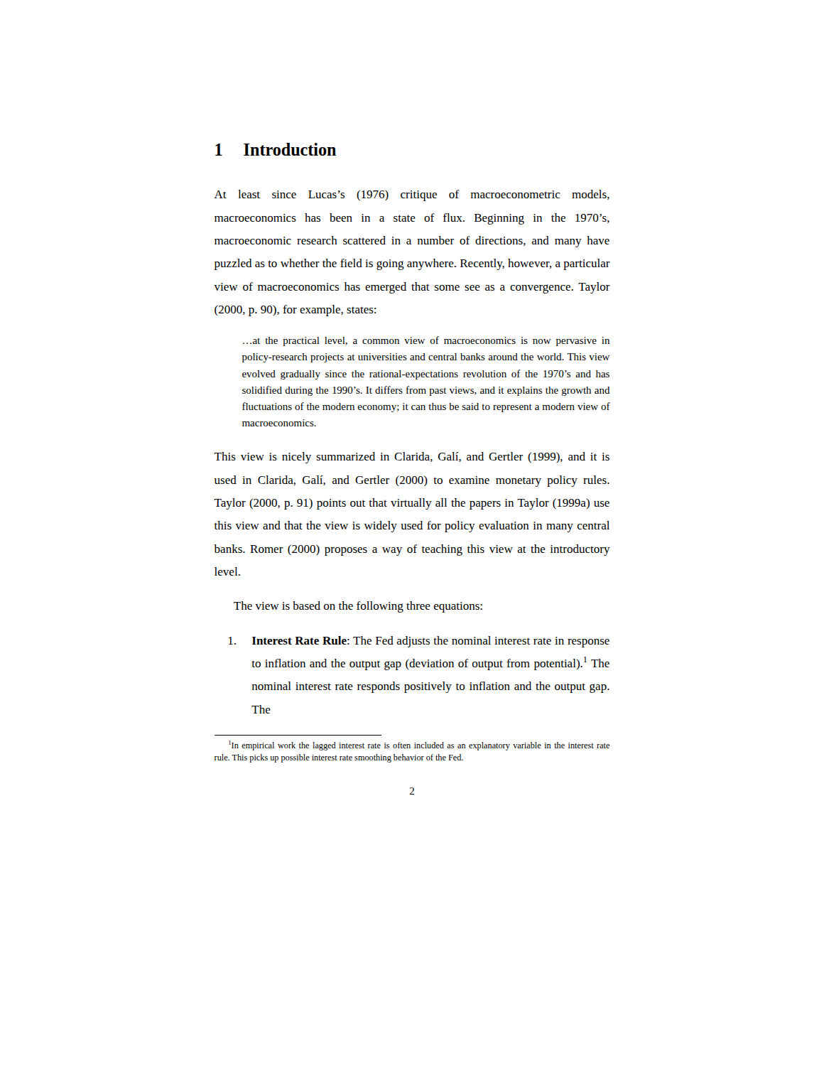1 Introduction
At least since Lucas’s (1976) critique of macroeconometric models, macroeconomics has been in a state of flux. Beginning in the 1970’s, macroeconomic research scattered in a number of directions, and many have puzzled as to whether the field is going anywhere. Recently, however, a particular view of macroeconomics has emerged that some see as a convergence. Taylor (2000, p. 90), for example, states:
…at the practical level, a common view of macroeconomics is now pervasive in policy-research projects at universities and central banks around the world. This view evolved gradually since the rational-expectations revolution of the 1970’s and has solidified during the 1990’s. It differs from past views, and it explains the growth and fluctuations of the modern economy; it can thus be said to represent a modern view of macroeconomics.
This view is nicely summarized in Clarida, Galí, and Gertler (1999), and it is used in Clarida, Galí, and Gertler (2000) to examine monetary policy rules. Taylor (2000, p. 91) points out that virtually all the papers in Taylor (1999a) use this view and that the view is widely used for policy evaluation in many central banks. Romer (2000) proposes a way of teaching this view at the introductory level.
The view is based on the following three equations:
1. Interest Rate Rule: The Fed adjusts the nominal interest rate in response to inflation and the output gap (deviation of output from potential).1 The nominal interest rate responds positively to inflation and the output gap. The
1In empirical work the lagged interest rate is often included as an explanatory variable in the interest rate rule. This picks up possible interest rate smoothing behavior of the Fed.
2